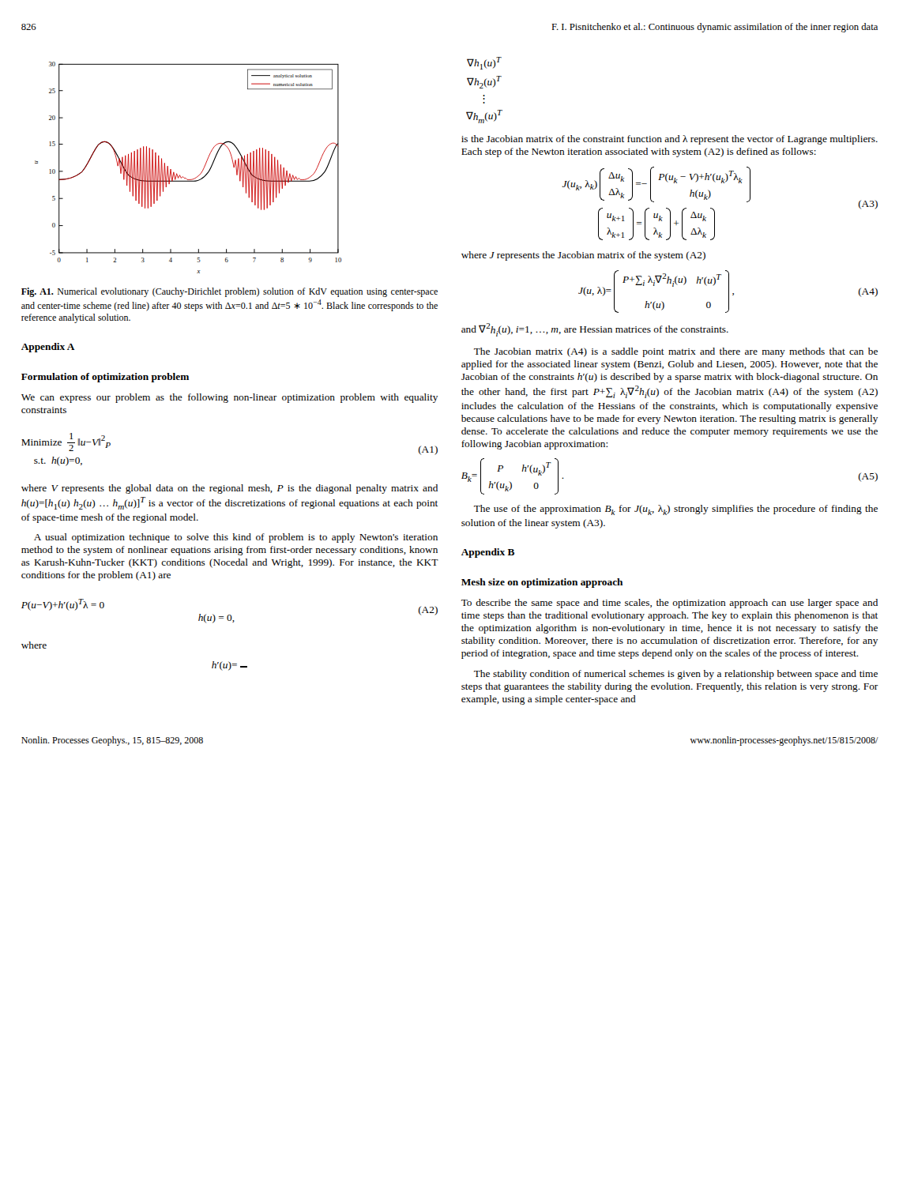826 F. I. Pisnitchenko et al.: Continuous dynamic assimilation of the inner region data
-5 0 5 10 15 20 25 30 0 1 2 3 4 5 6 7 8 9 10 x u analytical solution numerical solution
Fig. A1. Numerical evolutionary (Cauchy-Dirichlet problem) solution of KdV equation using center-space and center-time scheme (red line) after 40 steps with Δx=0.1 and Δt=5 ∗ 10−4. Black line corresponds to the reference analytical solution.
Appendix A
Formulation of optimization problem
We can express our problem as the following non-linear optimization problem with equality constraints
Minimize 12 ‖u−V‖2P s.t. h(u)=0,
(A1)
where V represents the global data on the regional mesh, P is the diagonal penalty matrix and h(u)=[h1(u) h2(u) … hm(u)]T is a vector of the discretizations of regional equations at each point of space-time mesh of the regional model.
A usual optimization technique to solve this kind of problem is to apply Newton's iteration method to the system of nonlinear equations arising from first-order necessary conditions, known as Karush-Kuhn-Tucker (KKT) conditions (Nocedal and Wright, 1999). For instance, the KKT conditions for the problem (A1) are
P(u−V)+h′(u)Tλ = 0 h(u) = 0,
(A2)
where
h′(u)=
| ∇ h 1 ( u ) T |
| ∇ h 2 ( u ) T |
| ⋮ |
| ∇ h m ( u ) T |
is the Jacobian matrix of the constraint function and λ represent the vector of Lagrange multipliers. Each step of the Newton iteration associated with system (A2) is defined as follows:
J(uk, λk)
| Δ u k |
| Δλ k |
=−
| P ( u k − V )+ h ′( u k ) T λ k |
| h ( u k ) |
| u k +1 |
| λ k +1 |
=
| u k |
| λ k |
+
| Δ u k |
| Δλ k |
(A3)
where J represents the Jacobian matrix of the system (A2)
J(u, λ)=
| P +∑ i λ i ∇ 2 h i ( u ) | h ′( u ) T |
| h ′( u ) | 0 |
,
(A4)
and ∇2hi(u), i=1, …, m, are Hessian matrices of the constraints.
The Jacobian matrix (A4) is a saddle point matrix and there are many methods that can be applied for the associated linear system (Benzi, Golub and Liesen, 2005). However, note that the Jacobian of the constraints h′(u) is described by a sparse matrix with block-diagonal structure. On the other hand, the first part P+∑i λi∇2hi(u) of the Jacobian matrix (A4) of the system (A2) includes the calculation of the Hessians of the constraints, which is computationally expensive because calculations have to be made for every Newton iteration. The resulting matrix is generally dense. To accelerate the calculations and reduce the computer memory requirements we use the following Jacobian approximation:
Bk=
| P | h ′( u k ) T |
| h ′( u k ) | 0 |
.
(A5)
The use of the approximation Bk for J(uk, λk) strongly simplifies the procedure of finding the solution of the linear system (A3).
Appendix B
Mesh size on optimization approach
To describe the same space and time scales, the optimization approach can use larger space and time steps than the traditional evolutionary approach. The key to explain this phenomenon is that the optimization algorithm is non-evolutionary in time, hence it is not necessary to satisfy the stability condition. Moreover, there is no accumulation of discretization error. Therefore, for any period of integration, space and time steps depend only on the scales of the process of interest.
The stability condition of numerical schemes is given by a relationship between space and time steps that guarantees the stability during the evolution. Frequently, this relation is very strong. For example, using a simple center-space and
Nonlin. Processes Geophys., 15, 815–829, 2008 www.nonlin-processes-geophys.net/15/815/2008/